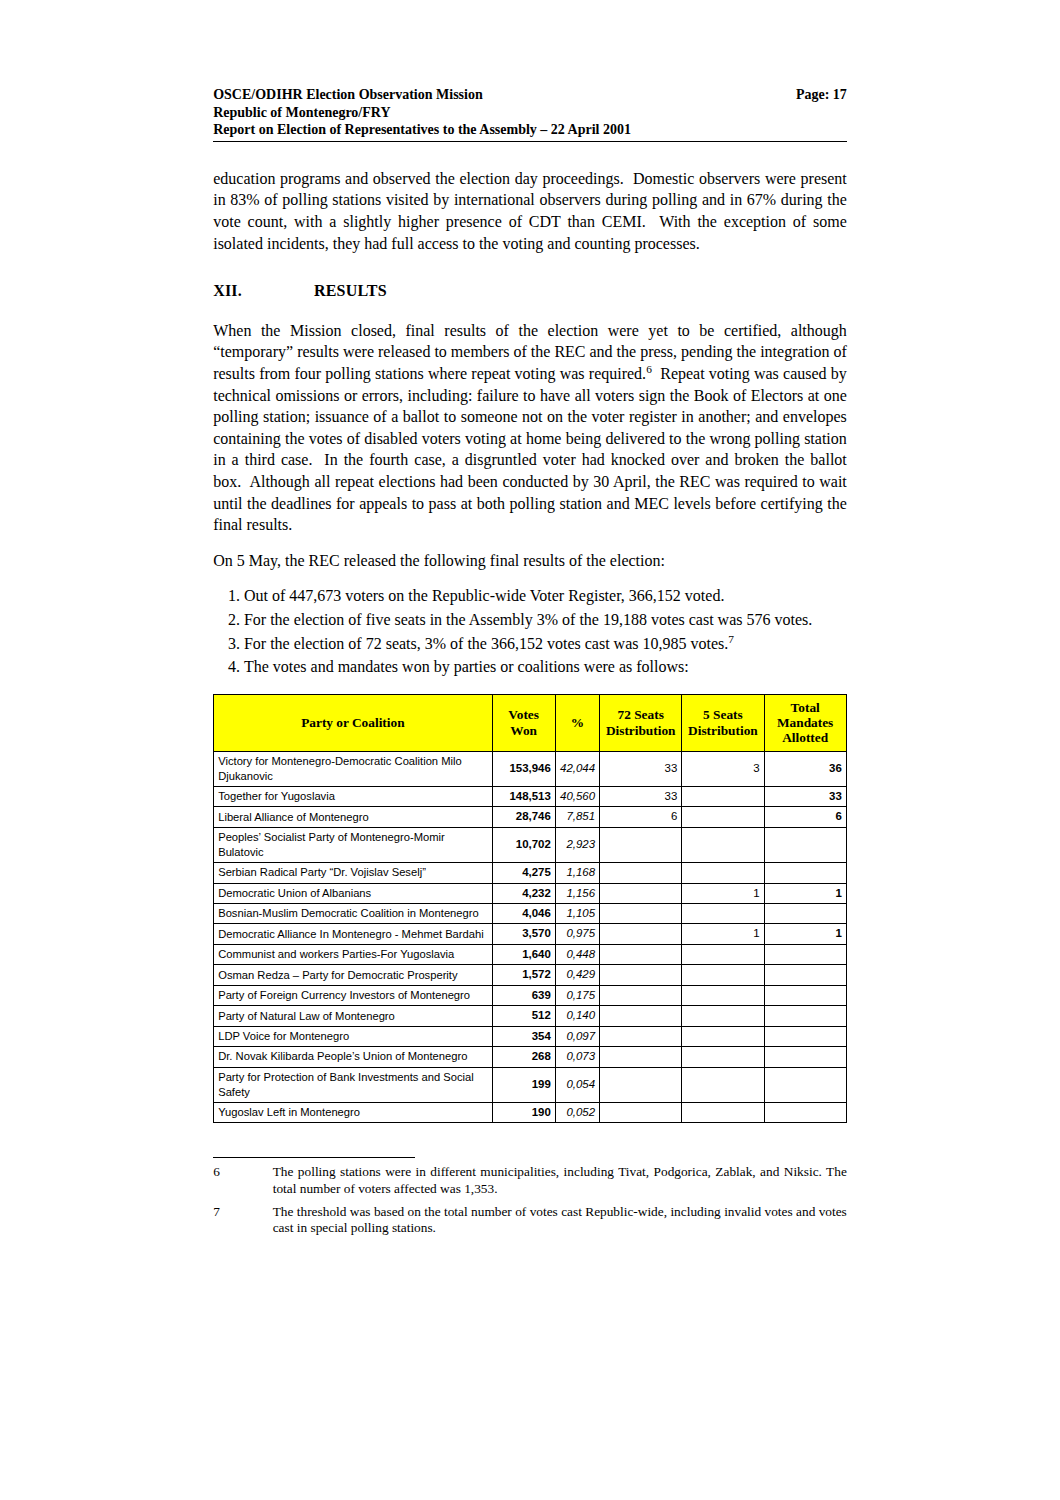OSCE/ODIHR Election Observation Mission
Page: 17
Republic of Montenegro/FRY
Report on Election of Representatives to the Assembly – 22 April 2001
education programs and observed the election day proceedings. Domestic observers were present in 83% of polling stations visited by international observers during polling and in 67% during the vote count, with a slightly higher presence of CDT than CEMI. With the exception of some isolated incidents, they had full access to the voting and counting processes.
XII. RESULTS
When the Mission closed, final results of the election were yet to be certified, although “temporary” results were released to members of the REC and the press, pending the integration of results from four polling stations where repeat voting was required.6 Repeat voting was caused by technical omissions or errors, including: failure to have all voters sign the Book of Electors at one polling station; issuance of a ballot to someone not on the voter register in another; and envelopes containing the votes of disabled voters voting at home being delivered to the wrong polling station in a third case. In the fourth case, a disgruntled voter had knocked over and broken the ballot box. Although all repeat elections had been conducted by 30 April, the REC was required to wait until the deadlines for appeals to pass at both polling station and MEC levels before certifying the final results.
On 5 May, the REC released the following final results of the election:
Out of 447,673 voters on the Republic-wide Voter Register, 366,152 voted.
For the election of five seats in the Assembly 3% of the 19,188 votes cast was 576 votes.
For the election of 72 seats, 3% of the 366,152 votes cast was 10,985 votes.7
The votes and mandates won by parties or coalitions were as follows:
| Party or Coalition | Votes Won | % | 72 Seats Distribution | 5 Seats Distribution | Total Mandates Allotted |
| --- | --- | --- | --- | --- | --- |
| Victory for Montenegro-Democratic Coalition Milo Djukanovic | 153,946 | 42,044 | 33 | 3 | 36 |
| Together for Yugoslavia | 148,513 | 40,560 | 33 | | 33 |
| Liberal Alliance of Montenegro | 28,746 | 7,851 | 6 | | 6 |
| Peoples’ Socialist Party of Montenegro-Momir Bulatovic | 10,702 | 2,923 | | | |
| Serbian Radical Party “Dr. Vojislav Seselj” | 4,275 | 1,168 | | | |
| Democratic Union of Albanians | 4,232 | 1,156 | | 1 | 1 |
| Bosnian-Muslim Democratic Coalition in Montenegro | 4,046 | 1,105 | | | |
| Democratic Alliance In Montenegro - Mehmet Bardahi | 3,570 | 0,975 | | 1 | 1 |
| Communist and workers Parties-For Yugoslavia | 1,640 | 0,448 | | | |
| Osman Redza – Party for Democratic Prosperity | 1,572 | 0,429 | | | |
| Party of Foreign Currency Investors of Montenegro | 639 | 0,175 | | | |
| Party of Natural Law of Montenegro | 512 | 0,140 | | | |
| LDP Voice for Montenegro | 354 | 0,097 | | | |
| Dr. Novak Kilibarda People’s Union of Montenegro | 268 | 0,073 | | | |
| Party for Protection of Bank Investments and Social Safety | 199 | 0,054 | | | |
| Yugoslav Left in Montenegro | 190 | 0,052 | | | |
6
The polling stations were in different municipalities, including Tivat, Podgorica, Zablak, and Niksic. The total number of voters affected was 1,353.
7
The threshold was based on the total number of votes cast Republic-wide, including invalid votes and votes cast in special polling stations.